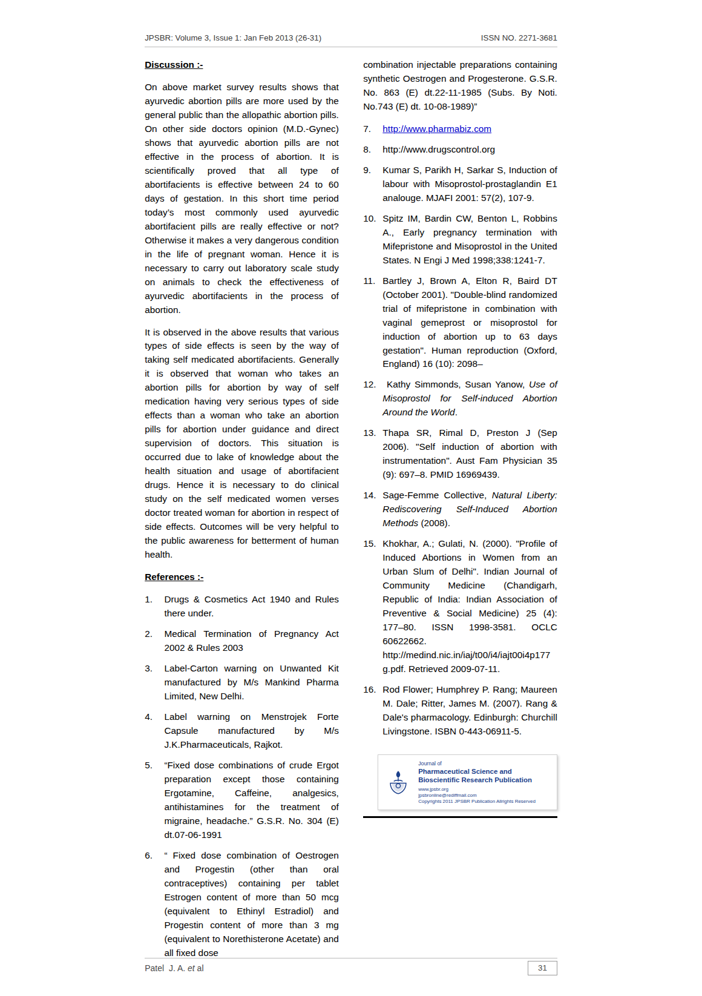JPSBR: Volume 3, Issue 1: Jan Feb 2013 (26-31) ISSN NO. 2271-3681
Discussion :-
On above market survey results shows that ayurvedic abortion pills are more used by the general public than the allopathic abortion pills. On other side doctors opinion (M.D.-Gynec) shows that ayurvedic abortion pills are not effective in the process of abortion. It is scientifically proved that all type of abortifacients is effective between 24 to 60 days of gestation. In this short time period today’s most commonly used ayurvedic abortifacient pills are really effective or not? Otherwise it makes a very dangerous condition in the life of pregnant woman. Hence it is necessary to carry out laboratory scale study on animals to check the effectiveness of ayurvedic abortifacients in the process of abortion.
It is observed in the above results that various types of side effects is seen by the way of taking self medicated abortifacients. Generally it is observed that woman who takes an abortion pills for abortion by way of self medication having very serious types of side effects than a woman who take an abortion pills for abortion under guidance and direct supervision of doctors. This situation is occurred due to lake of knowledge about the health situation and usage of abortifacient drugs. Hence it is necessary to do clinical study on the self medicated women verses doctor treated woman for abortion in respect of side effects. Outcomes will be very helpful to the public awareness for betterment of human health.
References :-
Drugs & Cosmetics Act 1940 and Rules there under.
Medical Termination of Pregnancy Act 2002 & Rules 2003
Label-Carton warning on Unwanted Kit manufactured by M/s Mankind Pharma Limited, New Delhi.
Label warning on Menstrojek Forte Capsule manufactured by M/s J.K.Pharmaceuticals, Rajkot.
“Fixed dose combinations of crude Ergot preparation except those containing Ergotamine, Caffeine, analgesics, antihistamines for the treatment of migraine, headache.” G.S.R. No. 304 (E) dt.07-06-1991
“ Fixed dose combination of Oestrogen and Progestin (other than oral contraceptives) containing per tablet Estrogen content of more than 50 mcg (equivalent to Ethinyl Estradiol) and Progestin content of more than 3 mg (equivalent to Norethisterone Acetate) and all fixed dose
combination injectable preparations containing synthetic Oestrogen and Progesterone. G.S.R. No. 863 (E) dt.22-11-1985 (Subs. By Noti. No.743 (E) dt. 10-08-1989)”
http://www.pharmabiz.com
http://www.drugscontrol.org
Kumar S, Parikh H, Sarkar S, Induction of labour with Misoprostol-prostaglandin E1 analouge. MJAFI 2001: 57(2), 107-9.
Spitz IM, Bardin CW, Benton L, Robbins A., Early pregnancy termination with Mifepristone and Misoprostol in the United States. N Engi J Med 1998;338:1241-7.
Bartley J, Brown A, Elton R, Baird DT (October 2001). "Double-blind randomized trial of mifepristone in combination with vaginal gemeprost or misoprostol for induction of abortion up to 63 days gestation". Human reproduction (Oxford, England) 16 (10): 2098–
Kathy Simmonds, Susan Yanow, Use of Misoprostol for Self-induced Abortion Around the World.
Thapa SR, Rimal D, Preston J (Sep 2006). "Self induction of abortion with instrumentation". Aust Fam Physician 35 (9): 697–8. PMID 16969439.
Sage-Femme Collective, Natural Liberty: Rediscovering Self-Induced Abortion Methods (2008).
Khokhar, A.; Gulati, N. (2000). "Profile of Induced Abortions in Women from an Urban Slum of Delhi". Indian Journal of Community Medicine (Chandigarh, Republic of India: Indian Association of Preventive & Social Medicine) 25 (4): 177–80. ISSN 1998-3581. OCLC 60622662.
http://medind.nic.in/iaj/t00/i4/iajt00i4p177g.pdf. Retrieved 2009-07-11.
Rod Flower; Humphrey P. Rang; Maureen M. Dale; Ritter, James M. (2007). Rang & Dale's pharmacology. Edinburgh: Churchill Livingstone. ISBN 0-443-06911-5.
Journal of Pharmaceutical Science and
Bioscientific Research Publication www.jpsbr.org
jpsbronline@rediffmail.com
Copyrights 2011 JPSBR Publication Allrights Reserved
Patel J. A. et al 31